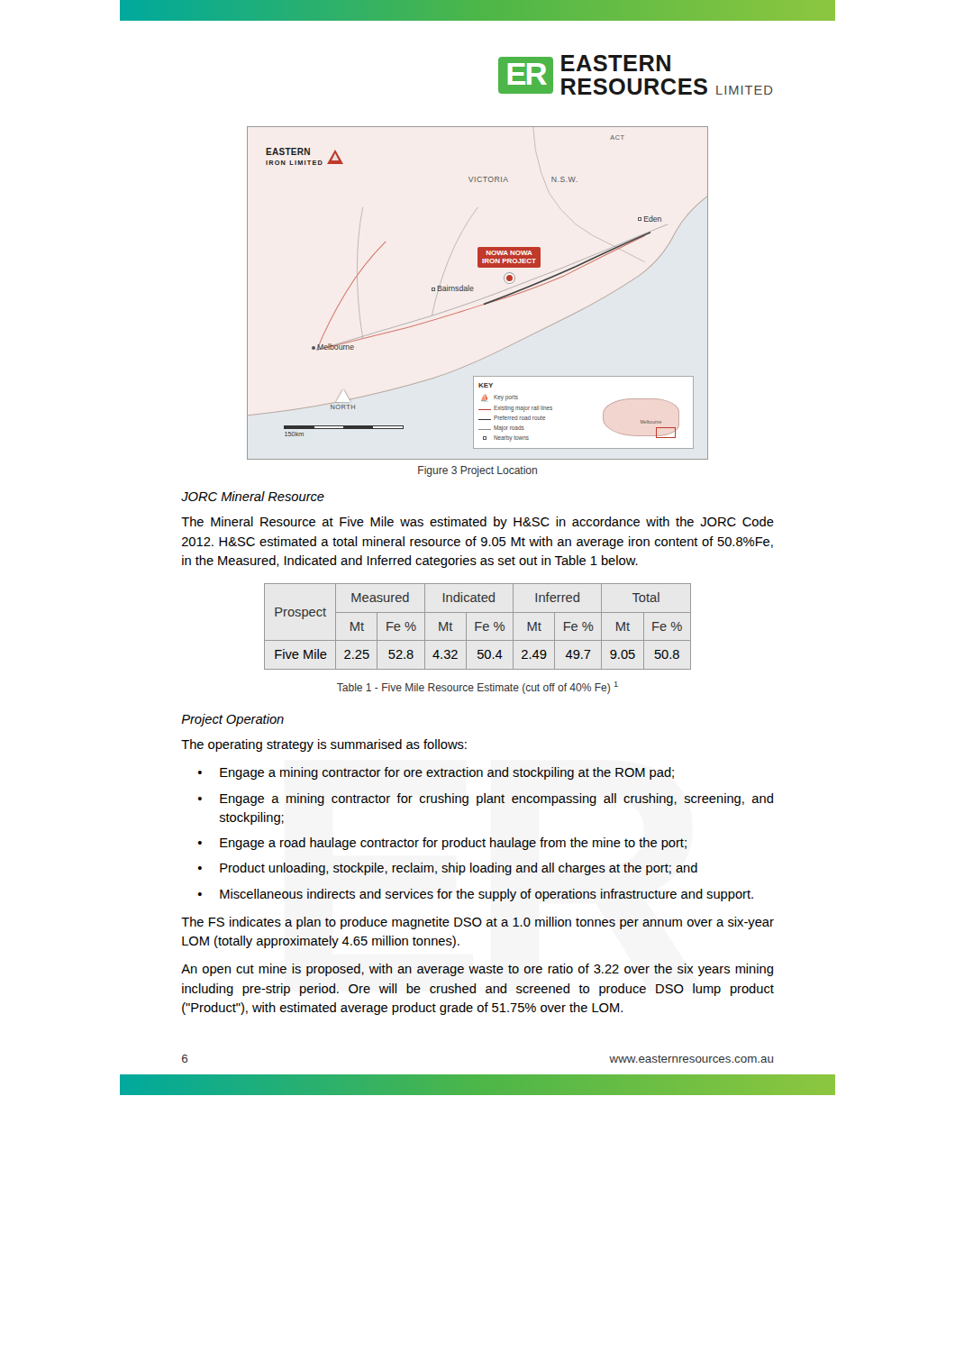ER
ER
EASTERN
RESOURCES LIMITED
EASTERN
IRON LIMITED
ACT
VICTORIA
N.S.W.
Melbourne
Bairnsdale
Eden
NOWA NOWA
IRON PROJECT
NORTH
150km
KEY
⛵ Key ports
Existing major rail lines
Preferred road route
Major roads
Nearby towns
Melbourne
Figure 3 Project Location
JORC Mineral Resource
The Mineral Resource at Five Mile was estimated by H&SC in accordance with the JORC Code 2012. H&SC estimated a total mineral resource of 9.05 Mt with an average iron content of 50.8%Fe, in the Measured, Indicated and Inferred categories as set out in Table 1 below.
| Prospect | Measured | Indicated | Inferred | Total |
| --- | --- | --- | --- | --- |
| Mt | Fe % | Mt | Fe % | Mt | Fe % | Mt | Fe % |
| Five Mile | 2.25 | 52.8 | 4.32 | 50.4 | 2.49 | 49.7 | 9.05 | 50.8 |
Table 1 - Five Mile Resource Estimate (cut off of 40% Fe) 1
Project Operation
The operating strategy is summarised as follows:
Engage a mining contractor for ore extraction and stockpiling at the ROM pad;
Engage a mining contractor for crushing plant encompassing all crushing, screening, and stockpiling;
Engage a road haulage contractor for product haulage from the mine to the port;
Product unloading, stockpile, reclaim, ship loading and all charges at the port; and
Miscellaneous indirects and services for the supply of operations infrastructure and support.
The FS indicates a plan to produce magnetite DSO at a 1.0 million tonnes per annum over a six-year LOM (totally approximately 4.65 million tonnes).
An open cut mine is proposed, with an average waste to ore ratio of 3.22 over the six years mining including pre-strip period. Ore will be crushed and screened to produce DSO lump product ("Product"), with estimated average product grade of 51.75% over the LOM.
6 www.easternresources.com.au